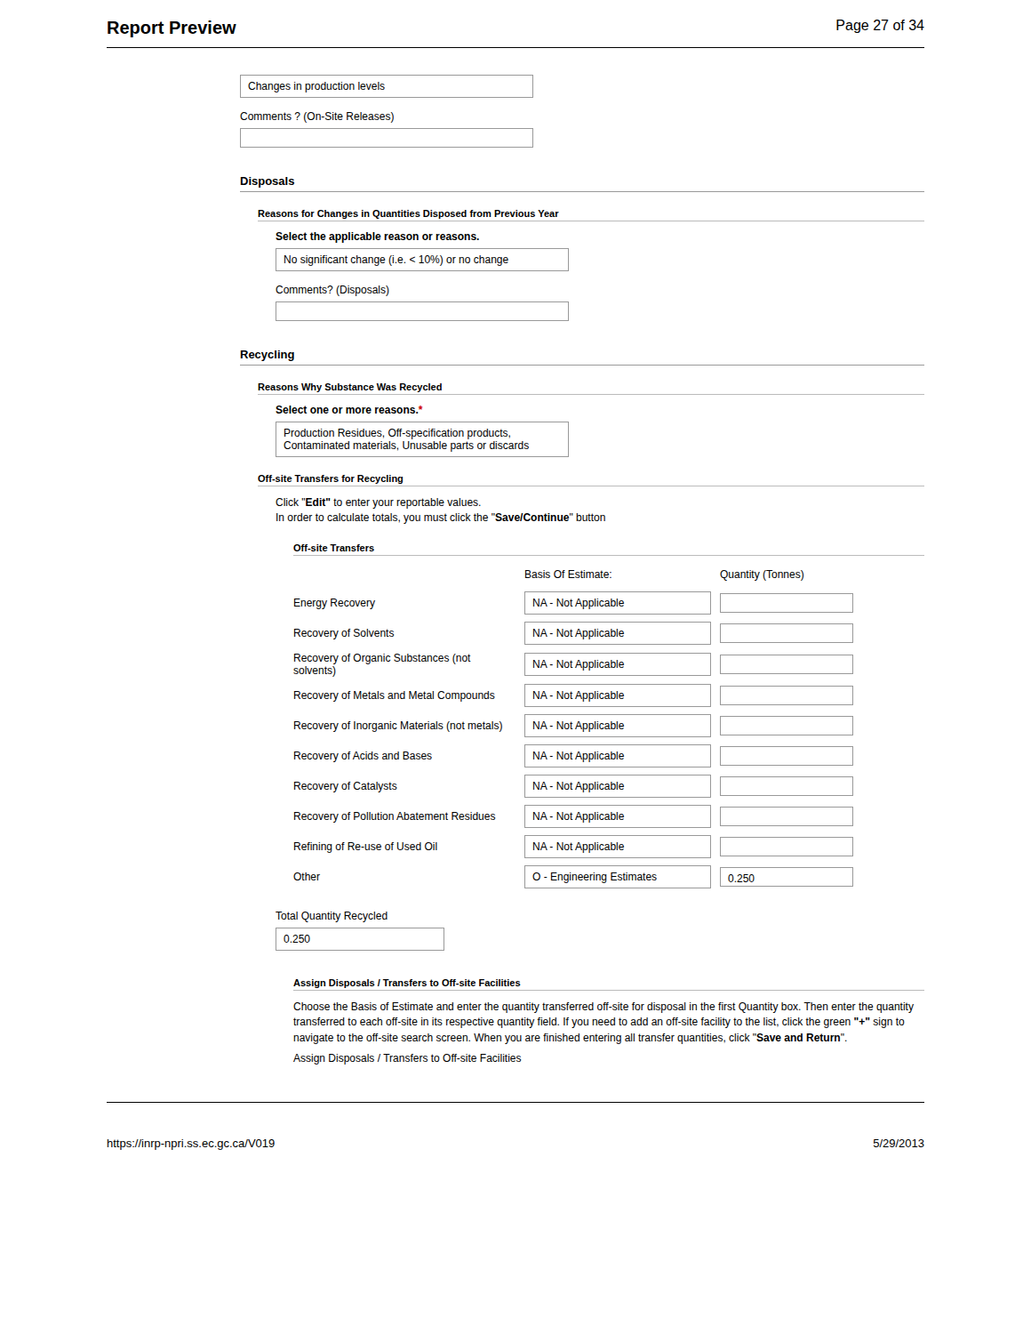Report Preview
Page 27 of 34
Changes in production levels
Comments ? (On-Site Releases)
Disposals
Reasons for Changes in Quantities Disposed from Previous Year
Select the applicable reason or reasons.
No significant change (i.e. < 10%) or no change
Comments? (Disposals)
Recycling
Reasons Why Substance Was Recycled
Select one or more reasons.*
Production Residues, Off-specification products, Contaminated materials, Unusable parts or discards
Off-site Transfers for Recycling
Click "Edit" to enter your reportable values.
In order to calculate totals, you must click the "Save/Continue" button
Off-site Transfers
| | Basis Of Estimate: | Quantity (Tonnes) |
| --- | --- | --- |
| Energy Recovery | NA - Not Applicable | |
| Recovery of Solvents | NA - Not Applicable | |
| Recovery of Organic Substances (not solvents) | NA - Not Applicable | |
| Recovery of Metals and Metal Compounds | NA - Not Applicable | |
| Recovery of Inorganic Materials (not metals) | NA - Not Applicable | |
| Recovery of Acids and Bases | NA - Not Applicable | |
| Recovery of Catalysts | NA - Not Applicable | |
| Recovery of Pollution Abatement Residues | NA - Not Applicable | |
| Refining of Re-use of Used Oil | NA - Not Applicable | |
| Other | O - Engineering Estimates | 0.250 |
Total Quantity Recycled
0.250
Assign Disposals / Transfers to Off-site Facilities
Choose the Basis of Estimate and enter the quantity transferred off-site for disposal in the first Quantity box. Then enter the quantity transferred to each off-site in its respective quantity field. If you need to add an off-site facility to the list, click the green "+" sign to navigate to the off-site search screen. When you are finished entering all transfer quantities, click "Save and Return".
Assign Disposals / Transfers to Off-site Facilities
https://inrp-npri.ss.ec.gc.ca/V019
5/29/2013